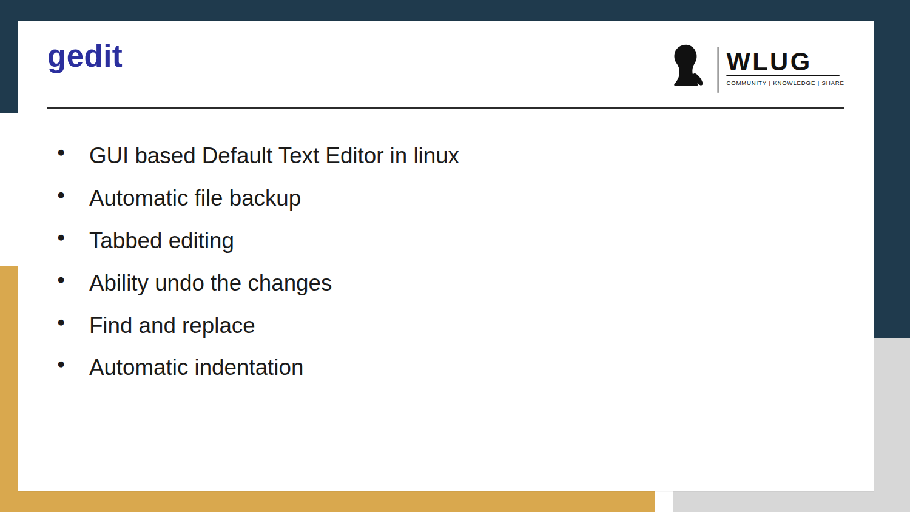gedit
WLUG logo WLUG COMMUNITY | KNOWLEDGE | SHARE
GUI based Default Text Editor in linux
Automatic file backup
Tabbed editing
Ability undo the changes
Find and replace
Automatic indentation